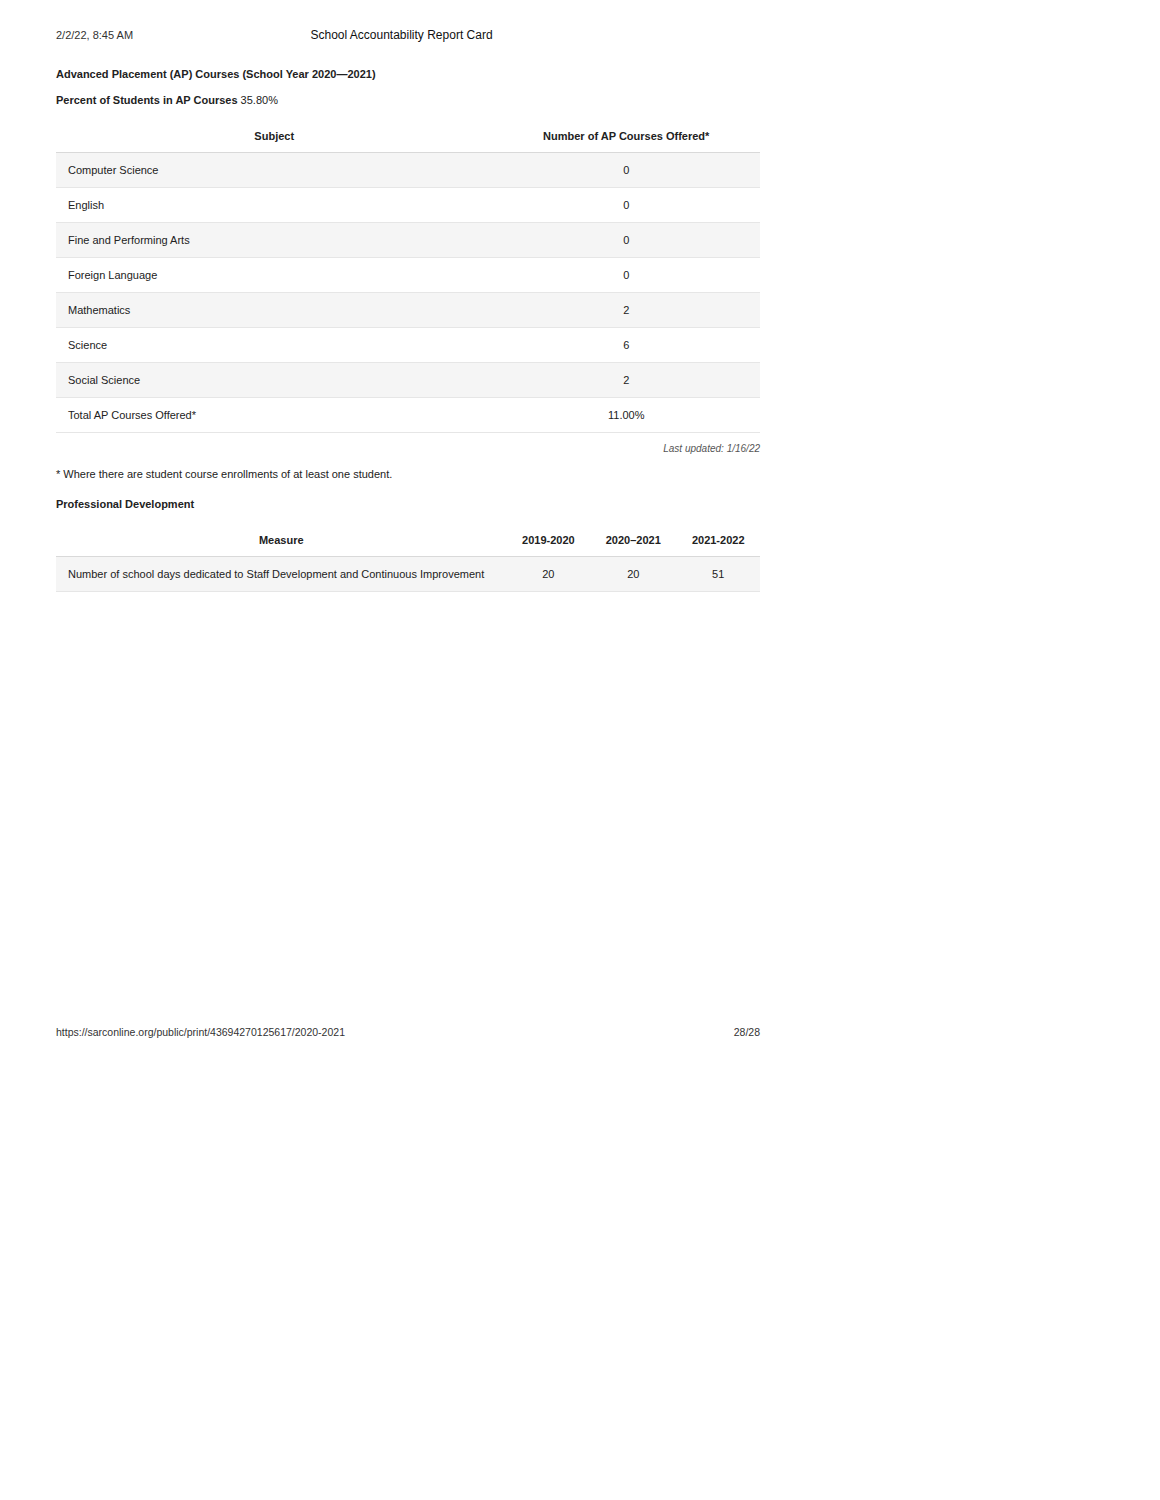2/2/22, 8:45 AM
School Accountability Report Card
Advanced Placement (AP) Courses (School Year 2020—2021)
Percent of Students in AP Courses 35.80%
| Subject | Number of AP Courses Offered* |
| --- | --- |
| Computer Science | 0 |
| English | 0 |
| Fine and Performing Arts | 0 |
| Foreign Language | 0 |
| Mathematics | 2 |
| Science | 6 |
| Social Science | 2 |
| Total AP Courses Offered* | 11.00% |
Last updated: 1/16/22
* Where there are student course enrollments of at least one student.
Professional Development
| Measure | 2019-2020 | 2020–2021 | 2021-2022 |
| --- | --- | --- | --- |
| Number of school days dedicated to Staff Development and Continuous Improvement | 20 | 20 | 51 |
https://sarconline.org/public/print/43694270125617/2020-2021
28/28